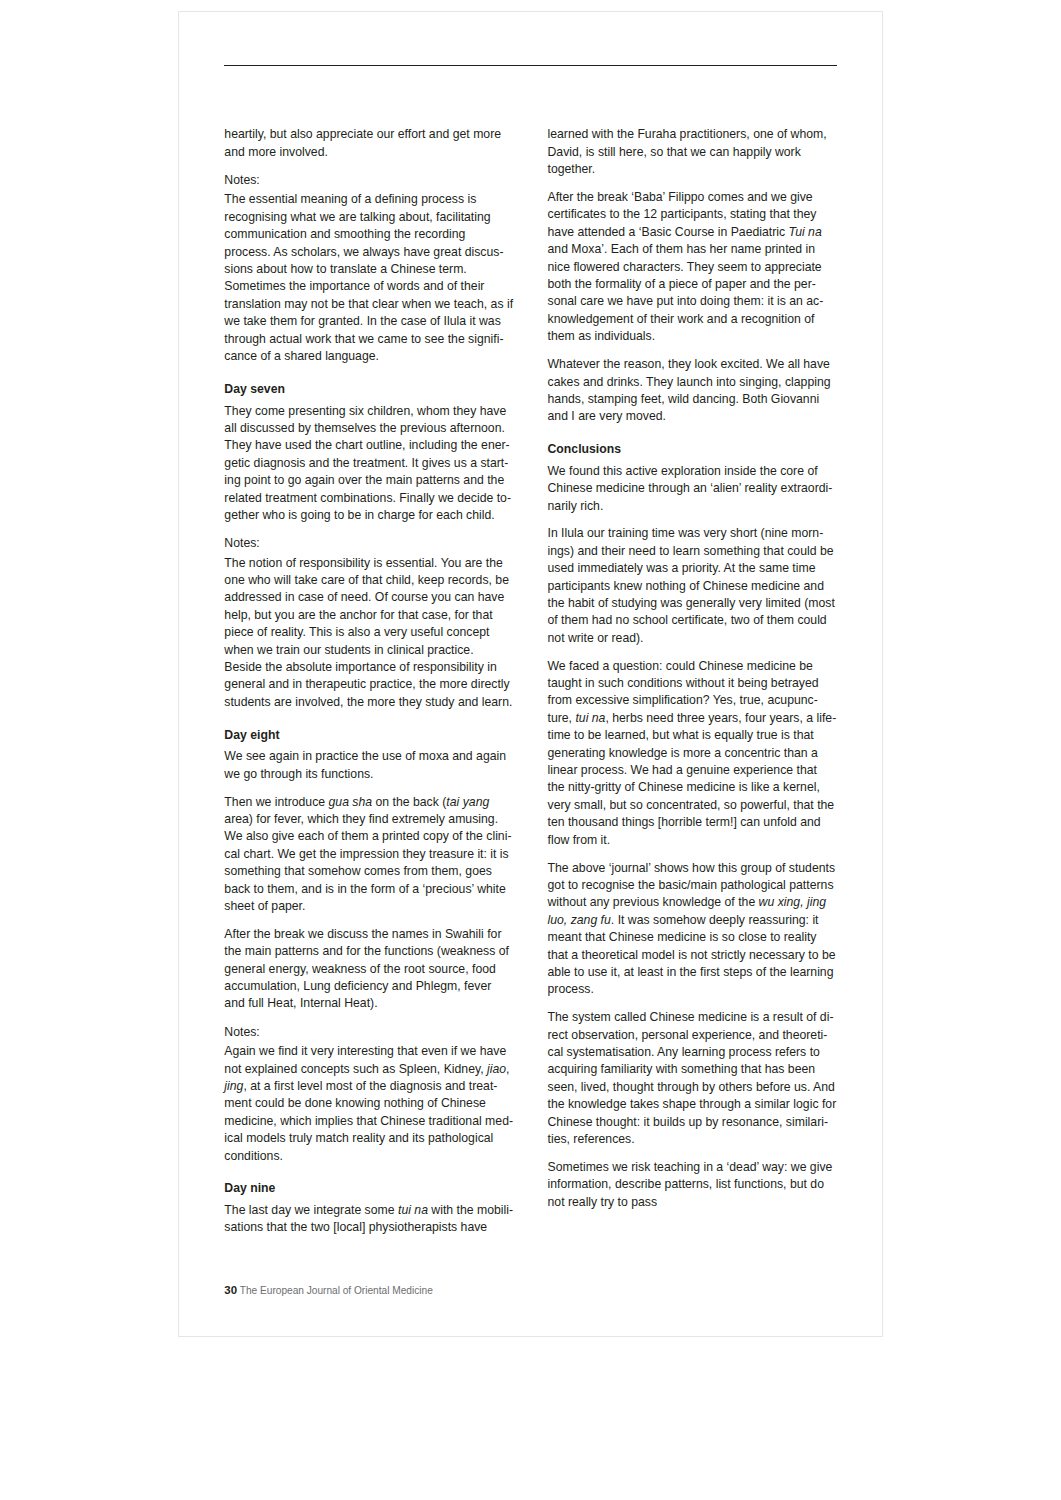heartily, but also appreciate our effort and get more and more involved.
Notes:
The essential meaning of a defining process is recognising what we are talking about, facilitating communication and smoothing the recording process. As scholars, we always have great discussions about how to translate a Chinese term. Sometimes the importance of words and of their translation may not be that clear when we teach, as if we take them for granted. In the case of Ilula it was through actual work that we came to see the significance of a shared language.
Day seven
They come presenting six children, whom they have all discussed by themselves the previous afternoon. They have used the chart outline, including the energetic diagnosis and the treatment. It gives us a starting point to go again over the main patterns and the related treatment combinations. Finally we decide together who is going to be in charge for each child.
Notes:
The notion of responsibility is essential. You are the one who will take care of that child, keep records, be addressed in case of need. Of course you can have help, but you are the anchor for that case, for that piece of reality. This is also a very useful concept when we train our students in clinical practice. Beside the absolute importance of responsibility in general and in therapeutic practice, the more directly students are involved, the more they study and learn.
Day eight
We see again in practice the use of moxa and again we go through its functions.
Then we introduce gua sha on the back (tai yang area) for fever, which they find extremely amusing. We also give each of them a printed copy of the clinical chart. We get the impression they treasure it: it is something that somehow comes from them, goes back to them, and is in the form of a ‘precious’ white sheet of paper.
After the break we discuss the names in Swahili for the main patterns and for the functions (weakness of general energy, weakness of the root source, food accumulation, Lung deficiency and Phlegm, fever and full Heat, Internal Heat).
Notes:
Again we find it very interesting that even if we have not explained concepts such as Spleen, Kidney, jiao, jing, at a first level most of the diagnosis and treatment could be done knowing nothing of Chinese medicine, which implies that Chinese traditional medical models truly match reality and its pathological conditions.
Day nine
The last day we integrate some tui na with the mobilisations that the two [local] physiotherapists have learned with the Furaha practitioners, one of whom, David, is still here, so that we can happily work together.
After the break ‘Baba’ Filippo comes and we give certificates to the 12 participants, stating that they have attended a ‘Basic Course in Paediatric Tui na and Moxa’. Each of them has her name printed in nice flowered characters. They seem to appreciate both the formality of a piece of paper and the personal care we have put into doing them: it is an acknowledgement of their work and a recognition of them as individuals.
Whatever the reason, they look excited. We all have cakes and drinks. They launch into singing, clapping hands, stamping feet, wild dancing. Both Giovanni and I are very moved.
Conclusions
We found this active exploration inside the core of Chinese medicine through an ‘alien’ reality extraordinarily rich.
In Ilula our training time was very short (nine mornings) and their need to learn something that could be used immediately was a priority. At the same time participants knew nothing of Chinese medicine and the habit of studying was generally very limited (most of them had no school certificate, two of them could not write or read).
We faced a question: could Chinese medicine be taught in such conditions without it being betrayed from excessive simplification? Yes, true, acupuncture, tui na, herbs need three years, four years, a lifetime to be learned, but what is equally true is that generating knowledge is more a concentric than a linear process. We had a genuine experience that the nitty-gritty of Chinese medicine is like a kernel, very small, but so concentrated, so powerful, that the ten thousand things [horrible term!] can unfold and flow from it.
The above ‘journal’ shows how this group of students got to recognise the basic/main pathological patterns without any previous knowledge of the wu xing, jing luo, zang fu. It was somehow deeply reassuring: it meant that Chinese medicine is so close to reality that a theoretical model is not strictly necessary to be able to use it, at least in the first steps of the learning process.
The system called Chinese medicine is a result of direct observation, personal experience, and theoretical systematisation. Any learning process refers to acquiring familiarity with something that has been seen, lived, thought through by others before us. And the knowledge takes shape through a similar logic for Chinese thought: it builds up by resonance, similarities, references.
Sometimes we risk teaching in a ‘dead’ way: we give information, describe patterns, list functions, but do not really try to pass
30 The European Journal of Oriental Medicine